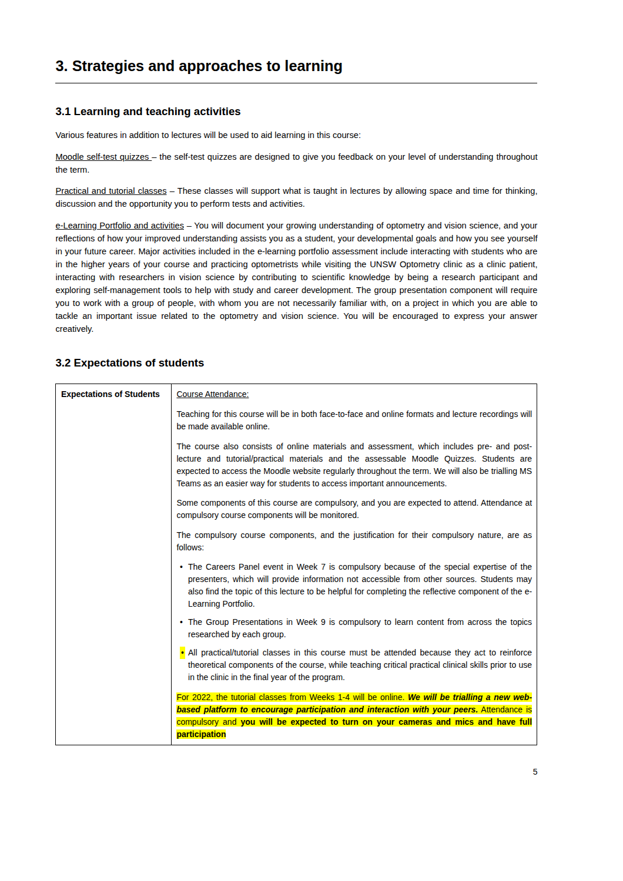3. Strategies and approaches to learning
3.1 Learning and teaching activities
Various features in addition to lectures will be used to aid learning in this course:
Moodle self-test quizzes – the self-test quizzes are designed to give you feedback on your level of understanding throughout the term.
Practical and tutorial classes – These classes will support what is taught in lectures by allowing space and time for thinking, discussion and the opportunity you to perform tests and activities.
e-Learning Portfolio and activities – You will document your growing understanding of optometry and vision science, and your reflections of how your improved understanding assists you as a student, your developmental goals and how you see yourself in your future career. Major activities included in the e-learning portfolio assessment include interacting with students who are in the higher years of your course and practicing optometrists while visiting the UNSW Optometry clinic as a clinic patient, interacting with researchers in vision science by contributing to scientific knowledge by being a research participant and exploring self-management tools to help with study and career development. The group presentation component will require you to work with a group of people, with whom you are not necessarily familiar with, on a project in which you are able to tackle an important issue related to the optometry and vision science. You will be encouraged to express your answer creatively.
3.2 Expectations of students
| Expectations of Students | Course Attendance: Teaching for this course will be in both face-to-face and online formats and lecture recordings will be made available online. The course also consists of online materials and assessment, which includes pre- and post- lecture and tutorial/practical materials and the assessable Moodle Quizzes. Students are expected to access the Moodle website regularly throughout the term. We will also be trialling MS Teams as an easier way for students to access important announcements. Some components of this course are compulsory, and you are expected to attend. Attendance at compulsory course components will be monitored. The compulsory course components, and the justification for their compulsory nature, are as follows: The Careers Panel event in Week 7 is compulsory because of the special expertise of the presenters, which will provide information not accessible from other sources. Students may also find the topic of this lecture to be helpful for completing the reflective component of the e-Learning Portfolio. The Group Presentations in Week 9 is compulsory to learn content from across the topics researched by each group. All practical/tutorial classes in this course must be attended because they act to reinforce theoretical components of the course, while teaching critical practical clinical skills prior to use in the clinic in the final year of the program. For 2022, the tutorial classes from Weeks 1-4 will be online. We will be trialling a new web-based platform to encourage participation and interaction with your peers. Attendance is compulsory and you will be expected to turn on your cameras and mics and have full participation |
5